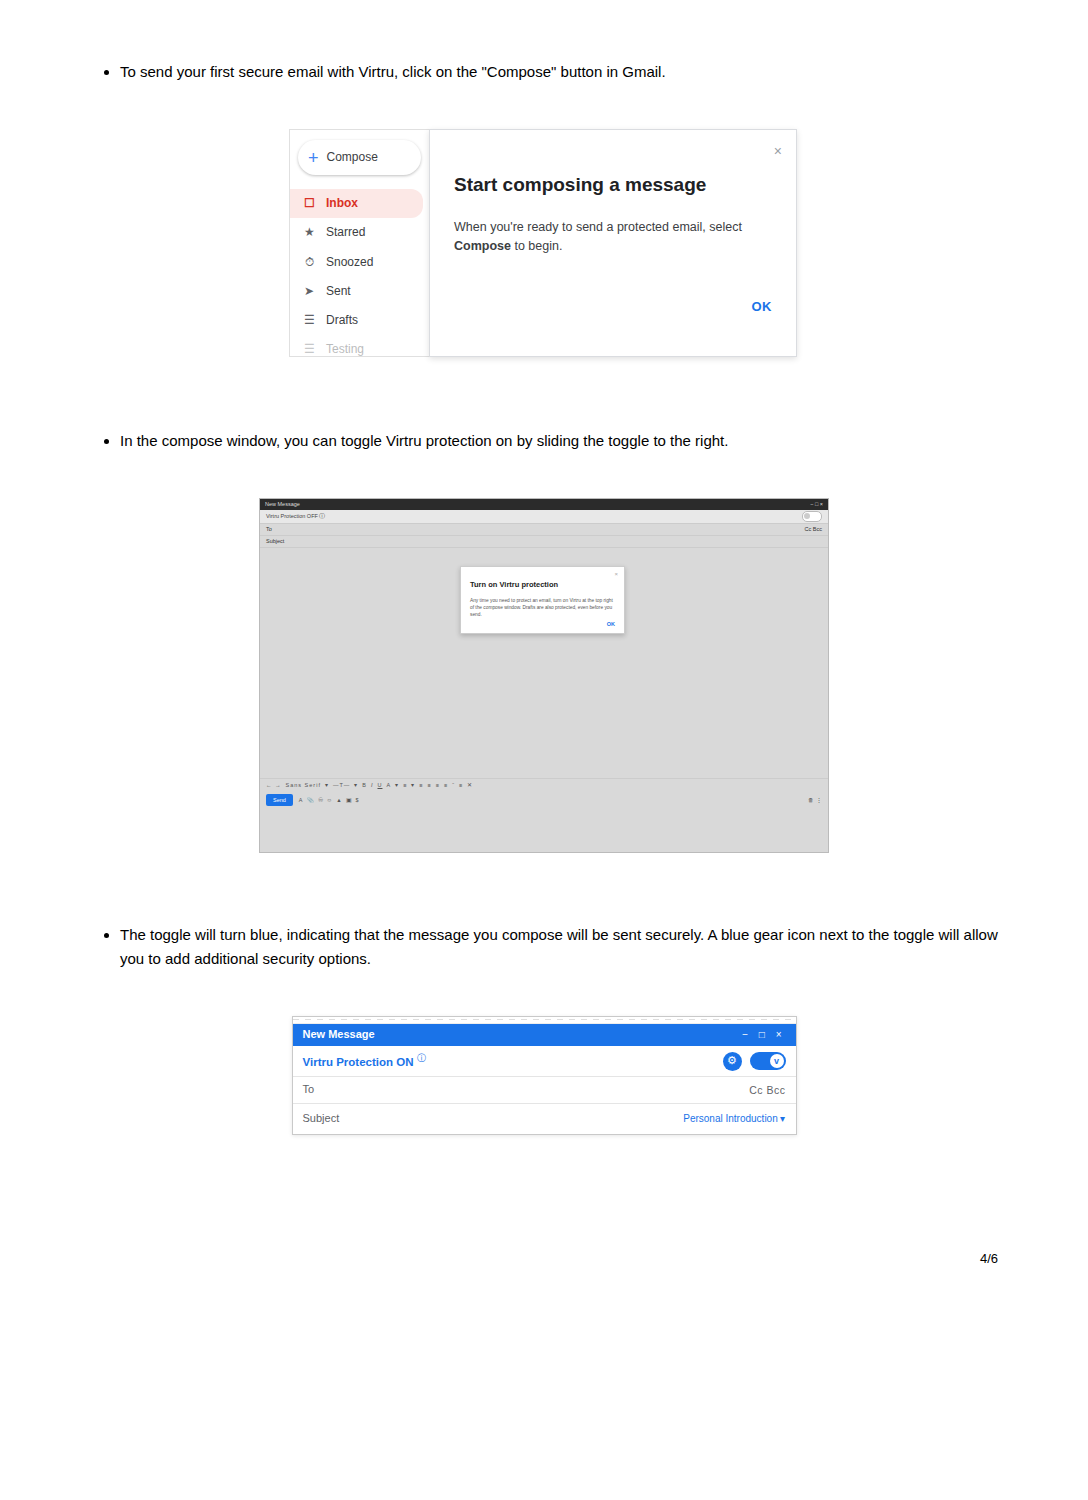To send your first secure email with Virtru, click on the "Compose" button in Gmail.
+ Compose
☐ Inbox
★ Starred
⏱ Snoozed
➤ Sent
☰ Drafts
☰ Testing
×
Start composing a message
When you're ready to send a protected email, select Compose to begin.
OK
In the compose window, you can toggle Virtru protection on by sliding the toggle to the right.
New Message− □ ×
Virtru Protection OFF ⓘ
To Cc Bcc
Subject
×
Turn on Virtru protection
Any time you need to protect an email, turn on Virtru at the top right of the compose window. Drafts are also protected, even before you send.
OK
← → Sans Serif ▾ —T— ▾ B I U A ▾ ≡ ▾ ≡ ≡ ≡ ≡ “ ≡ ✕
Send A📎♾☺▲▣$
🗑 ⋮
The toggle will turn blue, indicating that the message you compose will be sent securely. A blue gear icon next to the toggle will allow you to add additional security options.
New Message − □ ×
Virtru Protection ON ⓘ ⚙
To Cc Bcc
Subject Personal Introduction ▾
4/6